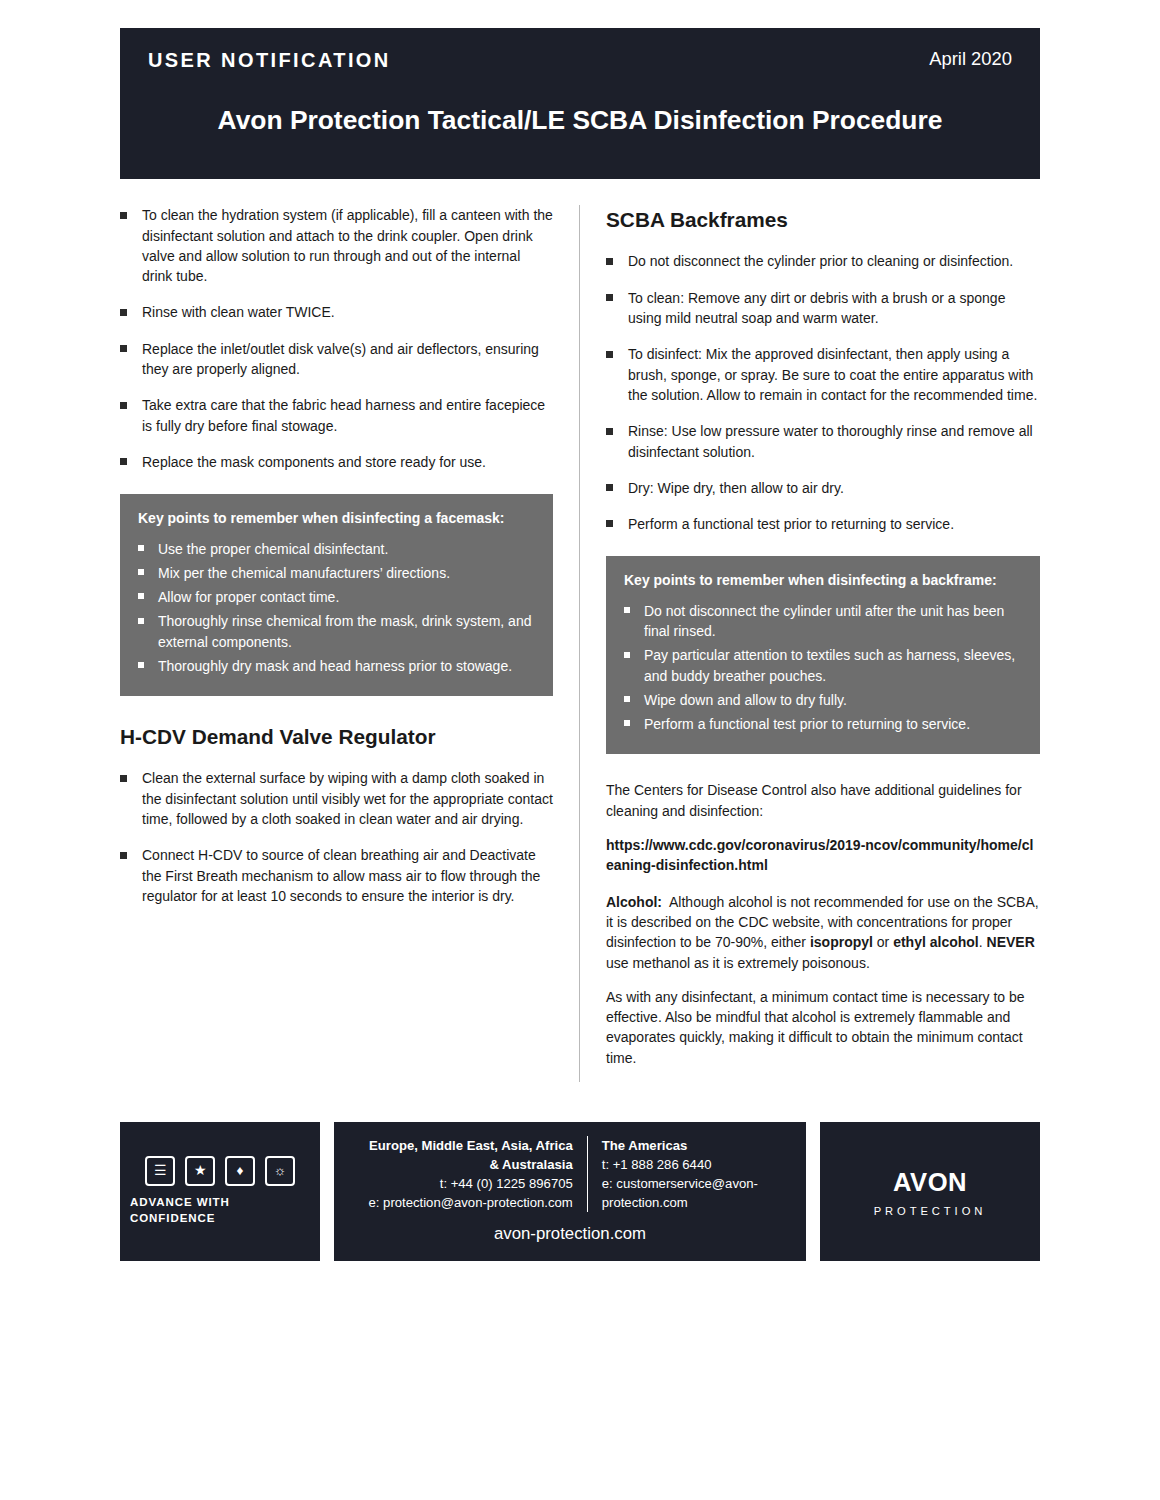User Notification
April 2020
Avon Protection Tactical/LE SCBA Disinfection Procedure
To clean the hydration system (if applicable), fill a canteen with the disinfectant solution and attach to the drink coupler. Open drink valve and allow solution to run through and out of the internal drink tube.
Rinse with clean water TWICE.
Replace the inlet/outlet disk valve(s) and air deflectors, ensuring they are properly aligned.
Take extra care that the fabric head harness and entire facepiece is fully dry before final stowage.
Replace the mask components and store ready for use.
Key points to remember when disinfecting a facemask:
Use the proper chemical disinfectant.
Mix per the chemical manufacturers’ directions.
Allow for proper contact time.
Thoroughly rinse chemical from the mask, drink system, and external components.
Thoroughly dry mask and head harness prior to stowage.
H-CDV Demand Valve Regulator
Clean the external surface by wiping with a damp cloth soaked in the disinfectant solution until visibly wet for the appropriate contact time, followed by a cloth soaked in clean water and air drying.
Connect H-CDV to source of clean breathing air and Deactivate the First Breath mechanism to allow mass air to flow through the regulator for at least 10 seconds to ensure the interior is dry.
SCBA Backframes
Do not disconnect the cylinder prior to cleaning or disinfection.
To clean: Remove any dirt or debris with a brush or a sponge using mild neutral soap and warm water.
To disinfect: Mix the approved disinfectant, then apply using a brush, sponge, or spray. Be sure to coat the entire apparatus with the solution. Allow to remain in contact for the recommended time.
Rinse: Use low pressure water to thoroughly rinse and remove all disinfectant solution.
Dry: Wipe dry, then allow to air dry.
Perform a functional test prior to returning to service.
Key points to remember when disinfecting a backframe:
Do not disconnect the cylinder until after the unit has been final rinsed.
Pay particular attention to textiles such as harness, sleeves, and buddy breather pouches.
Wipe down and allow to dry fully.
Perform a functional test prior to returning to service.
The Centers for Disease Control also have additional guidelines for cleaning and disinfection:
https://www.cdc.gov/coronavirus/2019-ncov/community/home/cleaning-disinfection.html
Alcohol: Although alcohol is not recommended for use on the SCBA, it is described on the CDC website, with concentrations for proper disinfection to be 70-90%, either isopropyl or ethyl alcohol. NEVER use methanol as it is extremely poisonous.
As with any disinfectant, a minimum contact time is necessary to be effective. Also be mindful that alcohol is extremely flammable and evaporates quickly, making it difficult to obtain the minimum contact time.
☰
★
♦
☼
ADVANCE WITH CONFIDENCE
Europe, Middle East, Asia, Africa & Australasia
t: +44 (0) 1225 896705
e: protection@avon-protection.com
The Americas
t: +1 888 286 6440
e: customerservice@avon-protection.com
avon-protection.com
AVON
PROTECTION